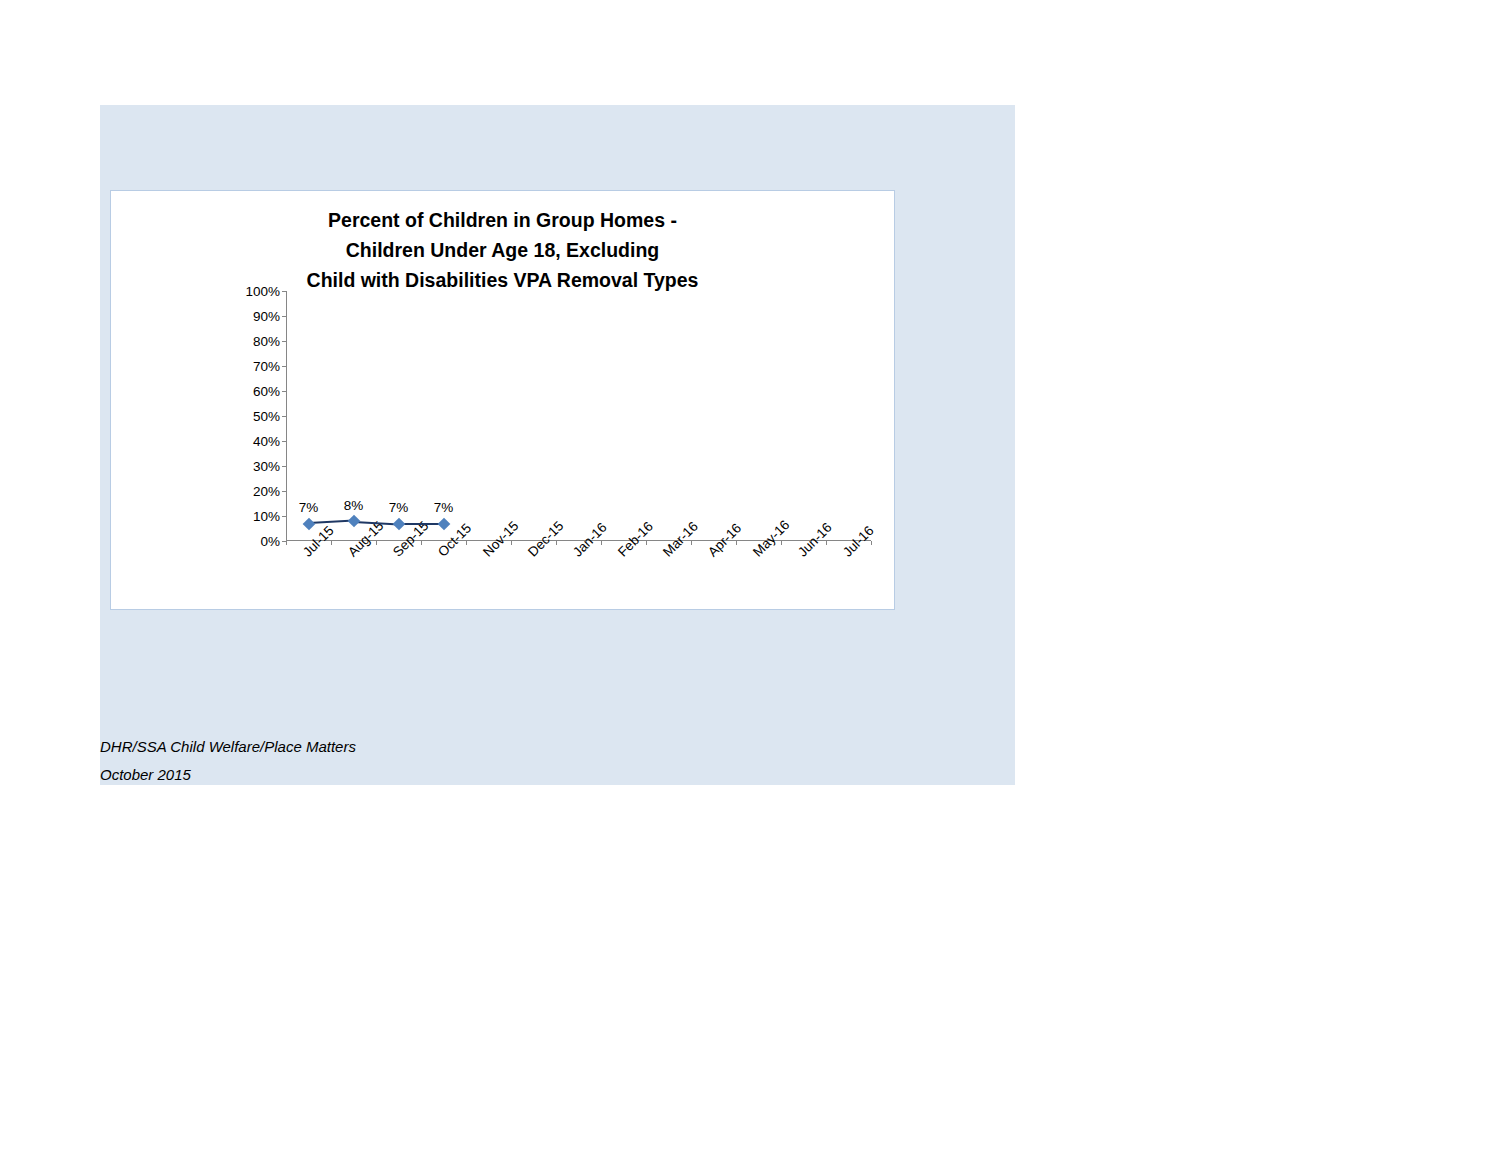Percent of Children in Group Homes -
Children Under Age 18, Excluding
Child with Disabilities VPA Removal Types
100%
90%
80%
70%
60%
50%
40%
30%
20%
10%
0%
Jul-15
Aug-15
Sep-15
Oct-15
Nov-15
Dec-15
Jan-16
Feb-16
Mar-16
Apr-16
May-16
Jun-16
Jul-16
7%
8%
7%
7%
DHR/SSA Child Welfare/Place Matters
October 2015